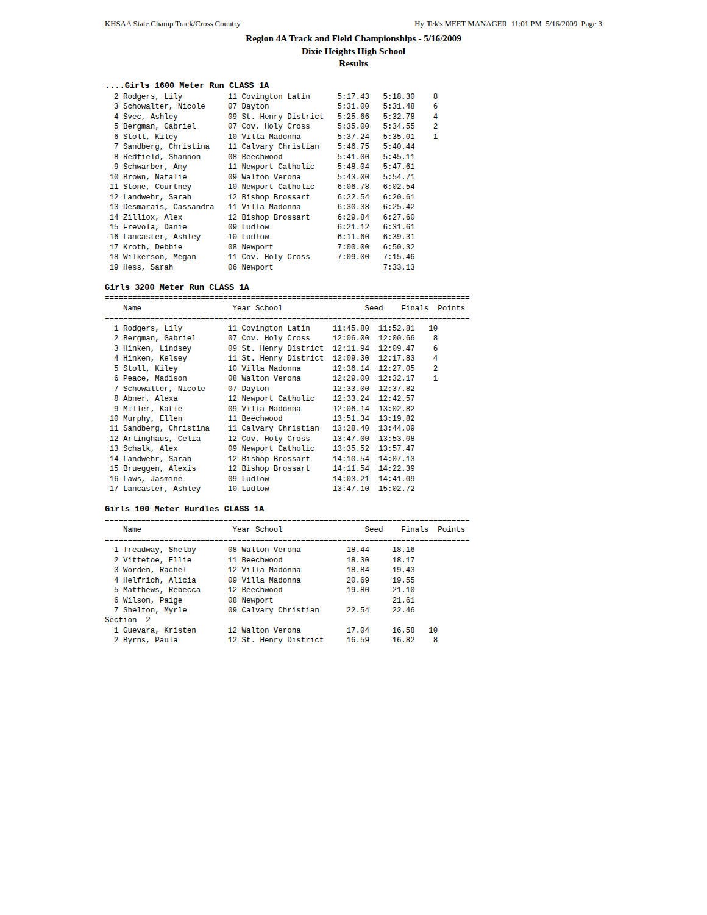KHSAA State Champ Track/Cross Country Hy-Tek's MEET MANAGER 11:01 PM 5/16/2009 Page 3
Region 4A Track and Field Championships - 5/16/2009 Dixie Heights High School Results
....Girls 1600 Meter Run CLASS 1A
  2 Rodgers, Lily          11 Covington Latin      5:17.43   5:18.30    8
  3 Schowalter, Nicole     07 Dayton               5:31.00   5:31.48    6
  4 Svec, Ashley           09 St. Henry District   5:25.66   5:32.78    4
  5 Bergman, Gabriel       07 Cov. Holy Cross      5:35.00   5:34.55    2
  6 Stoll, Kiley           10 Villa Madonna        5:37.24   5:35.01    1
  7 Sandberg, Christina    11 Calvary Christian    5:46.75   5:40.44
  8 Redfield, Shannon      08 Beechwood            5:41.00   5:45.11
  9 Schwarber, Amy         11 Newport Catholic     5:48.04   5:47.61
 10 Brown, Natalie         09 Walton Verona        5:43.00   5:54.71
 11 Stone, Courtney        10 Newport Catholic     6:06.78   6:02.54
 12 Landwehr, Sarah        12 Bishop Brossart      6:22.54   6:20.61
 13 Desmarais, Cassandra   11 Villa Madonna        6:30.38   6:25.42
 14 Zilliox, Alex          12 Bishop Brossart      6:29.84   6:27.60
 15 Frevola, Danie         09 Ludlow               6:21.12   6:31.61
 16 Lancaster, Ashley      10 Ludlow               6:11.60   6:39.31
 17 Kroth, Debbie          08 Newport              7:00.00   6:50.32
 18 Wilkerson, Megan       11 Cov. Holy Cross      7:09.00   7:15.46
 19 Hess, Sarah            06 Newport                        7:33.13
Girls 3200 Meter Run CLASS 1A
================================================================================
    Name                    Year School                  Seed    Finals  Points
================================================================================
  1 Rodgers, Lily          11 Covington Latin     11:45.80  11:52.81   10
  2 Bergman, Gabriel       07 Cov. Holy Cross     12:06.00  12:00.66    8
  3 Hinken, Lindsey        09 St. Henry District  12:11.94  12:09.47    6
  4 Hinken, Kelsey         11 St. Henry District  12:09.30  12:17.83    4
  5 Stoll, Kiley           10 Villa Madonna       12:36.14  12:27.05    2
  6 Peace, Madison         08 Walton Verona       12:29.00  12:32.17    1
  7 Schowalter, Nicole     07 Dayton              12:33.00  12:37.82
  8 Abner, Alexa           12 Newport Catholic    12:33.24  12:42.57
  9 Miller, Katie          09 Villa Madonna       12:06.14  13:02.82
 10 Murphy, Ellen          11 Beechwood           13:51.34  13:19.82
 11 Sandberg, Christina    11 Calvary Christian   13:28.40  13:44.09
 12 Arlinghaus, Celia      12 Cov. Holy Cross     13:47.00  13:53.08
 13 Schalk, Alex           09 Newport Catholic    13:35.52  13:57.47
 14 Landwehr, Sarah        12 Bishop Brossart     14:10.54  14:07.13
 15 Brueggen, Alexis       12 Bishop Brossart     14:11.54  14:22.39
 16 Laws, Jasmine          09 Ludlow              14:03.21  14:41.09
 17 Lancaster, Ashley      10 Ludlow              13:47.10  15:02.72
Girls 100 Meter Hurdles CLASS 1A
================================================================================
    Name                    Year School                  Seed    Finals  Points
================================================================================
  1 Treadway, Shelby       08 Walton Verona          18.44     18.16
  2 Vittetoe, Ellie        11 Beechwood              18.30     18.17
  3 Worden, Rachel         12 Villa Madonna          18.84     19.43
  4 Helfrich, Alicia       09 Villa Madonna          20.69     19.55
  5 Matthews, Rebecca      12 Beechwood              19.80     21.10
  6 Wilson, Paige          08 Newport                          21.61
  7 Shelton, Myrle         09 Calvary Christian      22.54     22.46
Section  2
  1 Guevara, Kristen       12 Walton Verona          17.04     16.58   10
  2 Byrns, Paula           12 St. Henry District     16.59     16.82    8